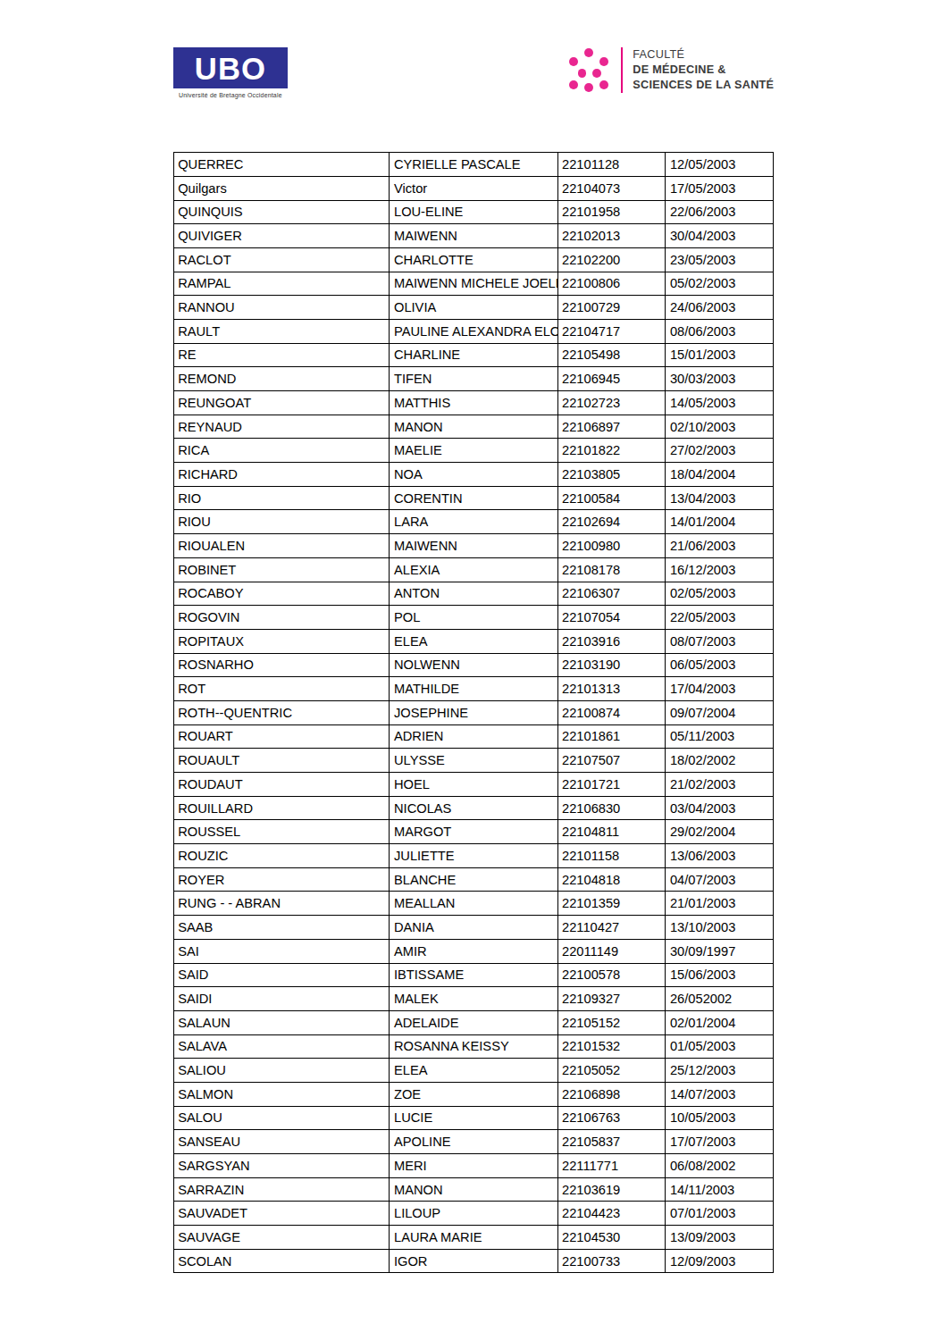UBO
Université de Bretagne Occidentale
FACULTÉ
DE MÉDECINE &
SCIENCES DE LA SANTÉ
| QUERREC | CYRIELLE PASCALE | 22101128 | 12/05/2003 |
| Quilgars | Victor | 22104073 | 17/05/2003 |
| QUINQUIS | LOU-ELINE | 22101958 | 22/06/2003 |
| QUIVIGER | MAIWENN | 22102013 | 30/04/2003 |
| RACLOT | CHARLOTTE | 22102200 | 23/05/2003 |
| RAMPAL | MAIWENN MICHELE JOELLE | 22100806 | 05/02/2003 |
| RANNOU | OLIVIA | 22100729 | 24/06/2003 |
| RAULT | PAULINE ALEXANDRA ELO | 22104717 | 08/06/2003 |
| RE | CHARLINE | 22105498 | 15/01/2003 |
| REMOND | TIFEN | 22106945 | 30/03/2003 |
| REUNGOAT | MATTHIS | 22102723 | 14/05/2003 |
| REYNAUD | MANON | 22106897 | 02/10/2003 |
| RICA | MAELIE | 22101822 | 27/02/2003 |
| RICHARD | NOA | 22103805 | 18/04/2004 |
| RIO | CORENTIN | 22100584 | 13/04/2003 |
| RIOU | LARA | 22102694 | 14/01/2004 |
| RIOUALEN | MAIWENN | 22100980 | 21/06/2003 |
| ROBINET | ALEXIA | 22108178 | 16/12/2003 |
| ROCABOY | ANTON | 22106307 | 02/05/2003 |
| ROGOVIN | POL | 22107054 | 22/05/2003 |
| ROPITAUX | ELEA | 22103916 | 08/07/2003 |
| ROSNARHO | NOLWENN | 22103190 | 06/05/2003 |
| ROT | MATHILDE | 22101313 | 17/04/2003 |
| ROTH--QUENTRIC | JOSEPHINE | 22100874 | 09/07/2004 |
| ROUART | ADRIEN | 22101861 | 05/11/2003 |
| ROUAULT | ULYSSE | 22107507 | 18/02/2002 |
| ROUDAUT | HOEL | 22101721 | 21/02/2003 |
| ROUILLARD | NICOLAS | 22106830 | 03/04/2003 |
| ROUSSEL | MARGOT | 22104811 | 29/02/2004 |
| ROUZIC | JULIETTE | 22101158 | 13/06/2003 |
| ROYER | BLANCHE | 22104818 | 04/07/2003 |
| RUNG - - ABRAN | MEALLAN | 22101359 | 21/01/2003 |
| SAAB | DANIA | 22110427 | 13/10/2003 |
| SAI | AMIR | 22011149 | 30/09/1997 |
| SAID | IBTISSAME | 22100578 | 15/06/2003 |
| SAIDI | MALEK | 22109327 | 26/052002 |
| SALAUN | ADELAIDE | 22105152 | 02/01/2004 |
| SALAVA | ROSANNA KEISSY | 22101532 | 01/05/2003 |
| SALIOU | ELEA | 22105052 | 25/12/2003 |
| SALMON | ZOE | 22106898 | 14/07/2003 |
| SALOU | LUCIE | 22106763 | 10/05/2003 |
| SANSEAU | APOLINE | 22105837 | 17/07/2003 |
| SARGSYAN | MERI | 22111771 | 06/08/2002 |
| SARRAZIN | MANON | 22103619 | 14/11/2003 |
| SAUVADET | LILOUP | 22104423 | 07/01/2003 |
| SAUVAGE | LAURA MARIE | 22104530 | 13/09/2003 |
| SCOLAN | IGOR | 22100733 | 12/09/2003 |